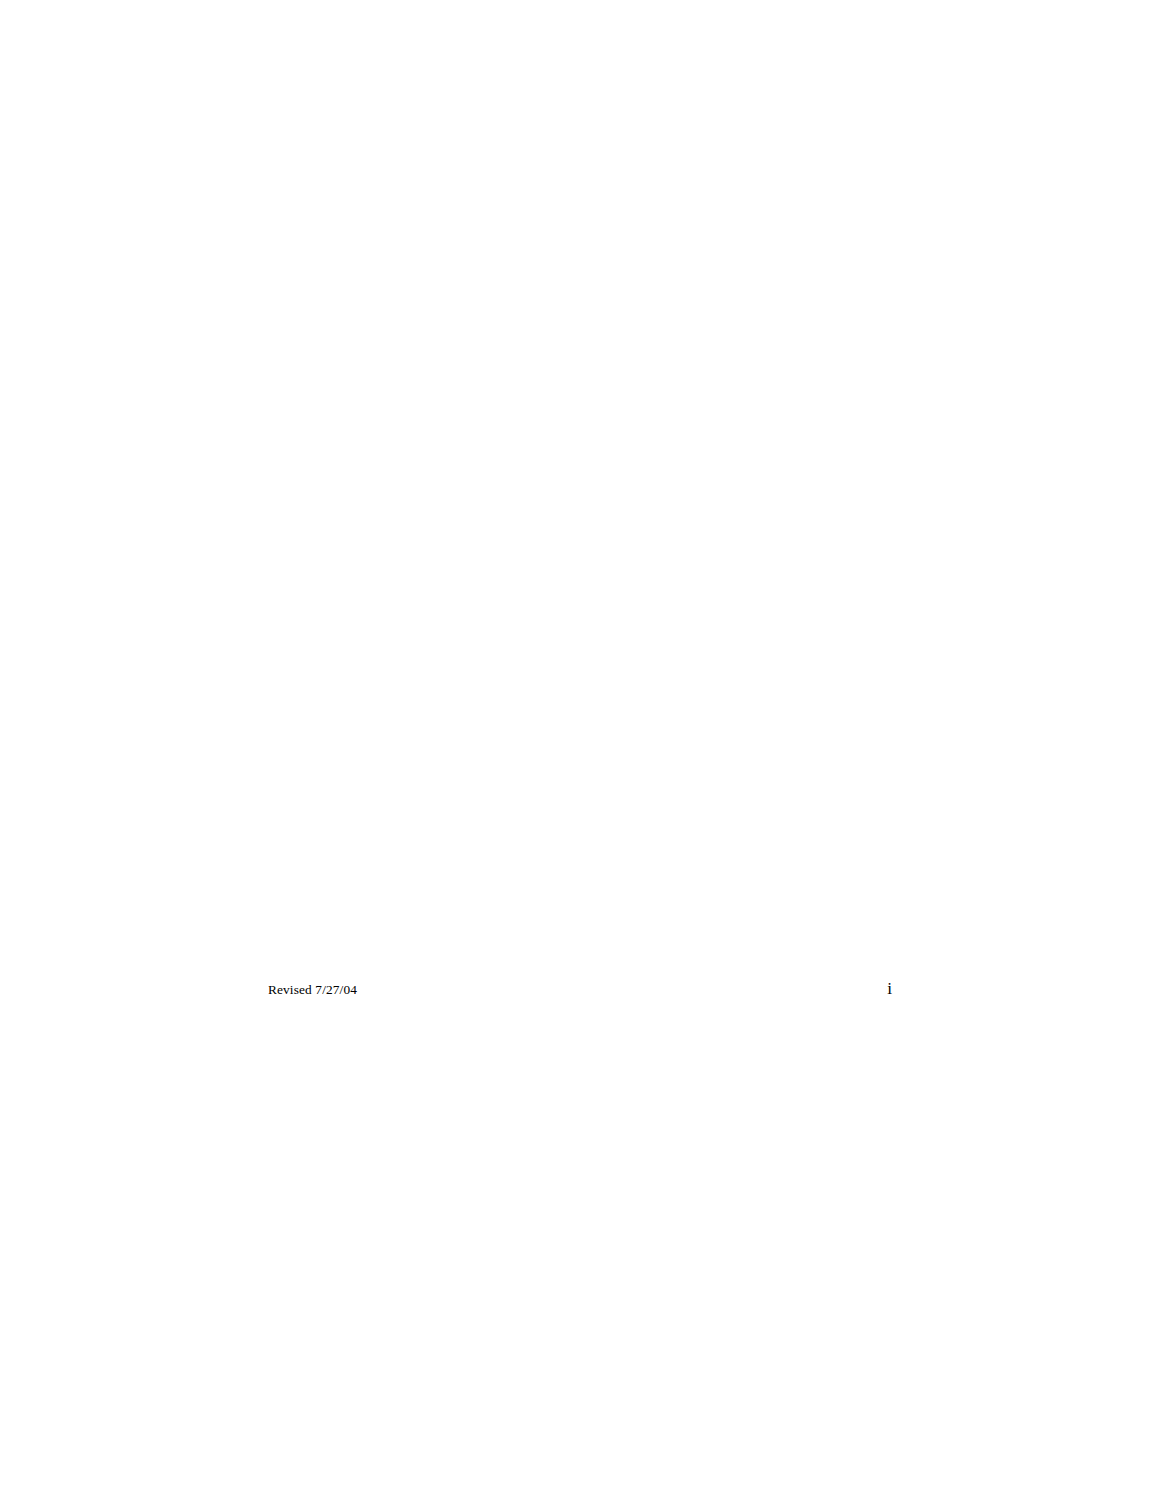Revised 7/27/04 i